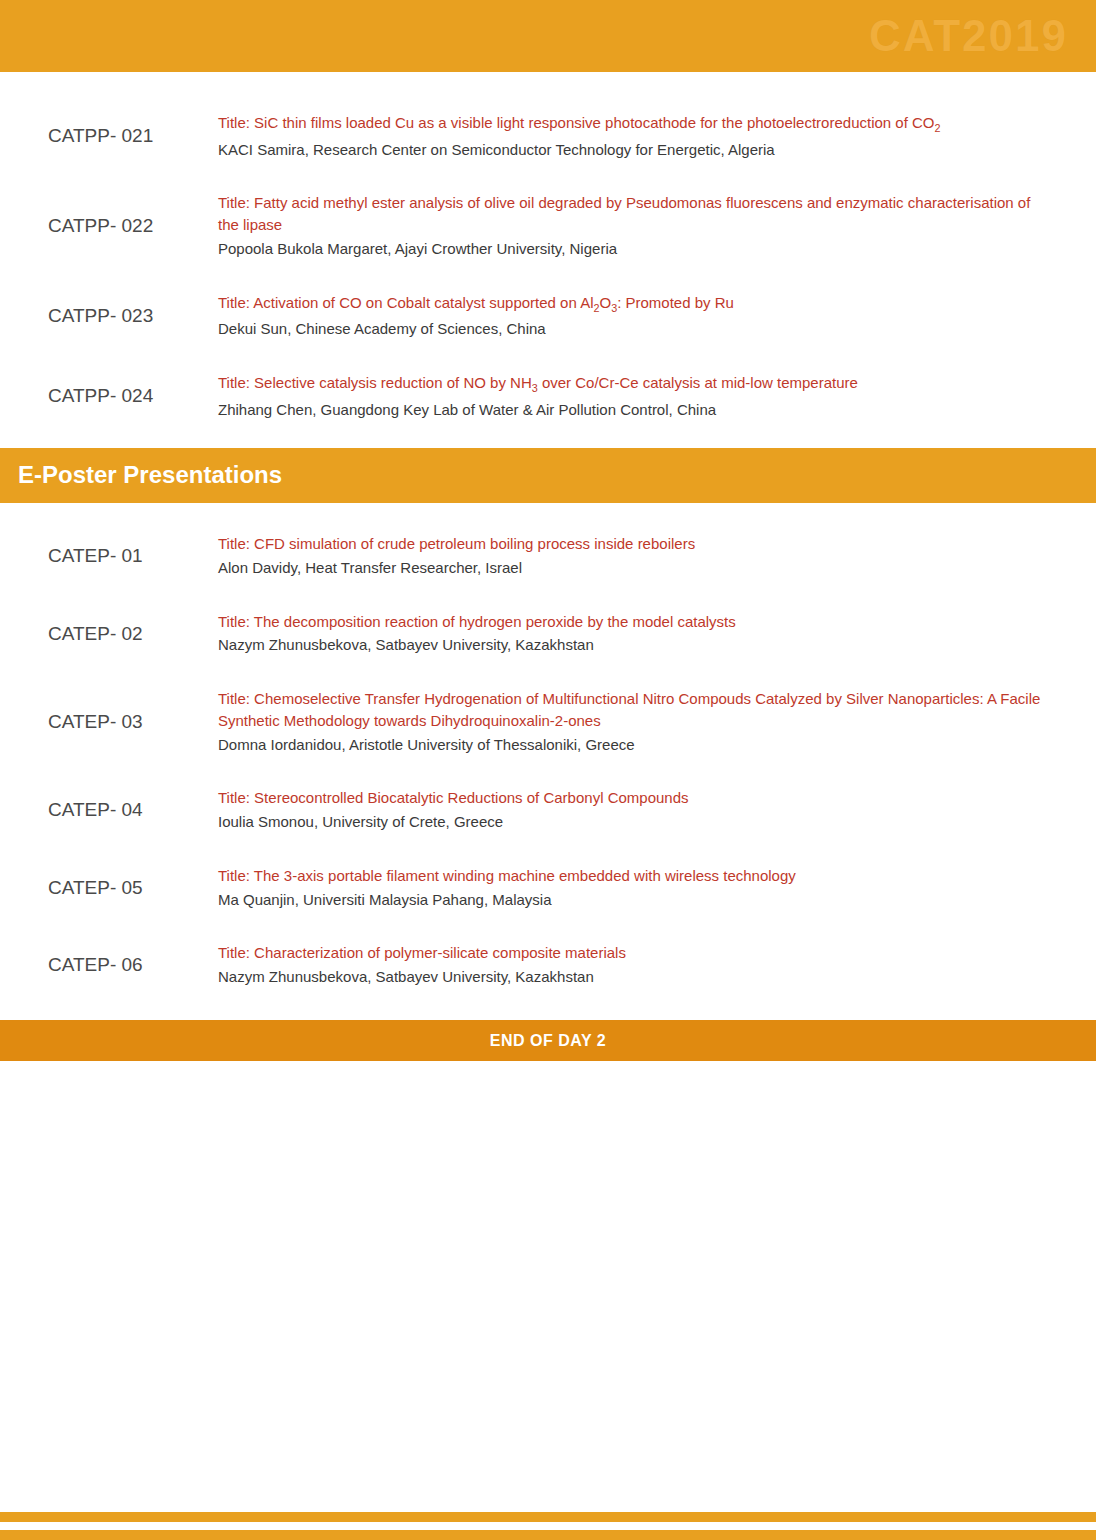CAT2019
| CATPP- 021 | Title: SiC thin films loaded Cu as a visible light responsive photocathode for the photoelectroreduction of CO 2 KACI Samira, Research Center on Semiconductor Technology for Energetic, Algeria |
| CATPP- 022 | Title: Fatty acid methyl ester analysis of olive oil degraded by Pseudomonas fluorescens and enzymatic characterisation of the lipase Popoola Bukola Margaret, Ajayi Crowther University, Nigeria |
| CATPP- 023 | Title: Activation of CO on Cobalt catalyst supported on Al 2 O 3 : Promoted by Ru Dekui Sun, Chinese Academy of Sciences, China |
| CATPP- 024 | Title: Selective catalysis reduction of NO by NH 3 over Co/Cr-Ce catalysis at mid-low temperature Zhihang Chen, Guangdong Key Lab of Water & Air Pollution Control, China |
E-Poster Presentations
| CATEP- 01 | Title: CFD simulation of crude petroleum boiling process inside reboilers Alon Davidy, Heat Transfer Researcher, Israel |
| CATEP- 02 | Title: The decomposition reaction of hydrogen peroxide by the model catalysts Nazym Zhunusbekova, Satbayev University, Kazakhstan |
| CATEP- 03 | Title: Chemoselective Transfer Hydrogenation of Multifunctional Nitro Compouds Catalyzed by Silver Nanoparticles: A Facile Synthetic Methodology towards Dihydroquinoxalin-2-ones Domna Iordanidou, Aristotle University of Thessaloniki, Greece |
| CATEP- 04 | Title: Stereocontrolled Biocatalytic Reductions of Carbonyl Compounds Ioulia Smonou, University of Crete, Greece |
| CATEP- 05 | Title: The 3-axis portable filament winding machine embedded with wireless technology Ma Quanjin, Universiti Malaysia Pahang, Malaysia |
| CATEP- 06 | Title: Characterization of polymer-silicate composite materials Nazym Zhunusbekova, Satbayev University, Kazakhstan |
END OF DAY 2